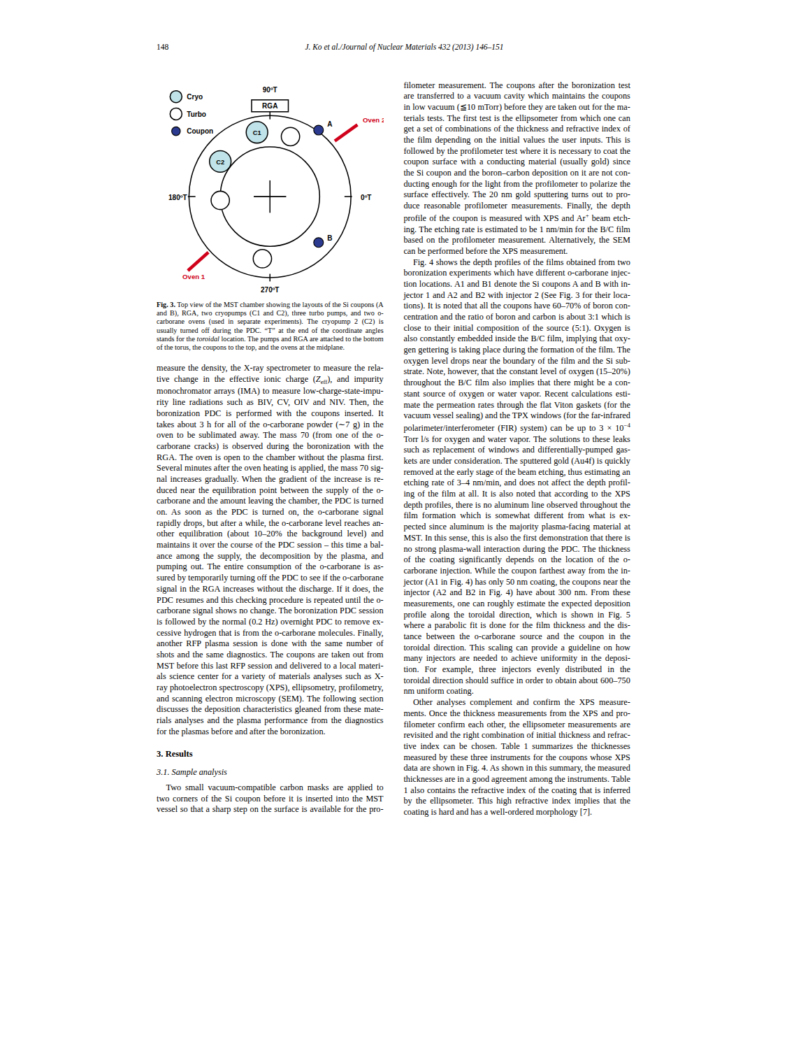148 J. Ko et al./Journal of Nuclear Materials 432 (2013) 146–151
Cryo Turbo Coupon 90ºT 0ºT 270ºT 180ºT RGA C1 C2 A B Oven 2 Oven 1
Fig. 3. Top view of the MST chamber showing the layouts of the Si coupons (A and B), RGA, two cryopumps (C1 and C2), three turbo pumps, and two o-carborane ovens (used in separate experiments). The cryopump 2 (C2) is usually turned off during the PDC. “T” at the end of the coordinate angles stands for the toroidal location. The pumps and RGA are attached to the bottom of the torus, the coupons to the top, and the ovens at the midplane.
measure the density, the X-ray spectrometer to measure the relative change in the effective ionic charge (Zeff), and impurity monochromator arrays (IMA) to measure low-charge-state-impurity line radiations such as BIV, CV, OIV and NIV. Then, the boronization PDC is performed with the coupons inserted. It takes about 3 h for all of the o-carborane powder (∼7 g) in the oven to be sublimated away. The mass 70 (from one of the o-carborane cracks) is observed during the boronization with the RGA. The oven is open to the chamber without the plasma first. Several minutes after the oven heating is applied, the mass 70 signal increases gradually. When the gradient of the increase is reduced near the equilibration point between the supply of the o-carborane and the amount leaving the chamber, the PDC is turned on. As soon as the PDC is turned on, the o-carborane signal rapidly drops, but after a while, the o-carborane level reaches another equilibration (about 10–20% the background level) and maintains it over the course of the PDC session – this time a balance among the supply, the decomposition by the plasma, and pumping out. The entire consumption of the o-carborane is assured by temporarily turning off the PDC to see if the o-carborane signal in the RGA increases without the discharge. If it does, the PDC resumes and this checking procedure is repeated until the o-carborane signal shows no change. The boronization PDC session is followed by the normal (0.2 Hz) overnight PDC to remove excessive hydrogen that is from the o-carborane molecules. Finally, another RFP plasma session is done with the same number of shots and the same diagnostics. The coupons are taken out from MST before this last RFP session and delivered to a local materials science center for a variety of materials analyses such as X-ray photoelectron spectroscopy (XPS), ellipsometry, profilometry, and scanning electron microscopy (SEM). The following section discusses the deposition characteristics gleaned from these materials analyses and the plasma performance from the diagnostics for the plasmas before and after the boronization.
3. Results
3.1. Sample analysis
Two small vacuum-compatible carbon masks are applied to two corners of the Si coupon before it is inserted into the MST vessel so that a sharp step on the surface is available for the profilometer measurement. The coupons after the boronization test are transferred to a vacuum cavity which maintains the coupons in low vacuum (≦10 mTorr) before they are taken out for the materials tests. The first test is the ellipsometer from which one can get a set of combinations of the thickness and refractive index of the film depending on the initial values the user inputs. This is followed by the profilometer test where it is necessary to coat the coupon surface with a conducting material (usually gold) since the Si coupon and the boron–carbon deposition on it are not conducting enough for the light from the profilometer to polarize the surface effectively. The 20 nm gold sputtering turns out to produce reasonable profilometer measurements. Finally, the depth profile of the coupon is measured with XPS and Ar+ beam etching. The etching rate is estimated to be 1 nm/min for the B/C film based on the profilometer measurement. Alternatively, the SEM can be performed before the XPS measurement.
Fig. 4 shows the depth profiles of the films obtained from two boronization experiments which have different o-carborane injection locations. A1 and B1 denote the Si coupons A and B with injector 1 and A2 and B2 with injector 2 (See Fig. 3 for their locations). It is noted that all the coupons have 60–70% of boron concentration and the ratio of boron and carbon is about 3:1 which is close to their initial composition of the source (5:1). Oxygen is also constantly embedded inside the B/C film, implying that oxygen gettering is taking place during the formation of the film. The oxygen level drops near the boundary of the film and the Si substrate. Note, however, that the constant level of oxygen (15–20%) throughout the B/C film also implies that there might be a constant source of oxygen or water vapor. Recent calculations estimate the permeation rates through the flat Viton gaskets (for the vacuum vessel sealing) and the TPX windows (for the far-infrared polarimeter/interferometer (FIR) system) can be up to 3 × 10−4 Torr l/s for oxygen and water vapor. The solutions to these leaks such as replacement of windows and differentially-pumped gaskets are under consideration. The sputtered gold (Au4f) is quickly removed at the early stage of the beam etching, thus estimating an etching rate of 3–4 nm/min, and does not affect the depth profiling of the film at all. It is also noted that according to the XPS depth profiles, there is no aluminum line observed throughout the film formation which is somewhat different from what is expected since aluminum is the majority plasma-facing material at MST. In this sense, this is also the first demonstration that there is no strong plasma-wall interaction during the PDC. The thickness of the coating significantly depends on the location of the o-carborane injection. While the coupon farthest away from the injector (A1 in Fig. 4) has only 50 nm coating, the coupons near the injector (A2 and B2 in Fig. 4) have about 300 nm. From these measurements, one can roughly estimate the expected deposition profile along the toroidal direction, which is shown in Fig. 5 where a parabolic fit is done for the film thickness and the distance between the o-carborane source and the coupon in the toroidal direction. This scaling can provide a guideline on how many injectors are needed to achieve uniformity in the deposition. For example, three injectors evenly distributed in the toroidal direction should suffice in order to obtain about 600–750 nm uniform coating.
Other analyses complement and confirm the XPS measurements. Once the thickness measurements from the XPS and profilometer confirm each other, the ellipsometer measurements are revisited and the right combination of initial thickness and refractive index can be chosen. Table 1 summarizes the thicknesses measured by these three instruments for the coupons whose XPS data are shown in Fig. 4. As shown in this summary, the measured thicknesses are in a good agreement among the instruments. Table 1 also contains the refractive index of the coating that is inferred by the ellipsometer. This high refractive index implies that the coating is hard and has a well-ordered morphology [7].